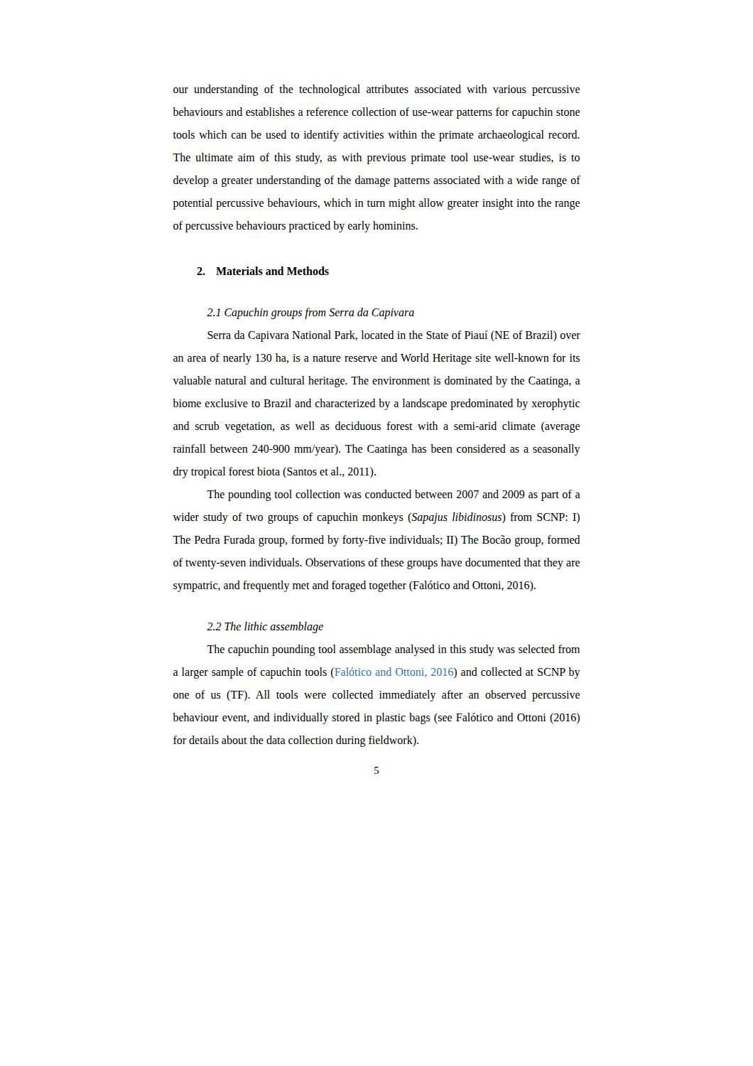our understanding of the technological attributes associated with various percussive behaviours and establishes a reference collection of use-wear patterns for capuchin stone tools which can be used to identify activities within the primate archaeological record. The ultimate aim of this study, as with previous primate tool use-wear studies, is to develop a greater understanding of the damage patterns associated with a wide range of potential percussive behaviours, which in turn might allow greater insight into the range of percussive behaviours practiced by early hominins.
2. Materials and Methods
2.1 Capuchin groups from Serra da Capivara
Serra da Capivara National Park, located in the State of Piauí (NE of Brazil) over an area of nearly 130 ha, is a nature reserve and World Heritage site well-known for its valuable natural and cultural heritage. The environment is dominated by the Caatinga, a biome exclusive to Brazil and characterized by a landscape predominated by xerophytic and scrub vegetation, as well as deciduous forest with a semi-arid climate (average rainfall between 240-900 mm/year). The Caatinga has been considered as a seasonally dry tropical forest biota (Santos et al., 2011).
The pounding tool collection was conducted between 2007 and 2009 as part of a wider study of two groups of capuchin monkeys (Sapajus libidinosus) from SCNP: I) The Pedra Furada group, formed by forty-five individuals; II) The Bocão group, formed of twenty-seven individuals. Observations of these groups have documented that they are sympatric, and frequently met and foraged together (Falótico and Ottoni, 2016).
2.2 The lithic assemblage
The capuchin pounding tool assemblage analysed in this study was selected from a larger sample of capuchin tools (Falótico and Ottoni, 2016) and collected at SCNP by one of us (TF). All tools were collected immediately after an observed percussive behaviour event, and individually stored in plastic bags (see Falótico and Ottoni (2016) for details about the data collection during fieldwork).
5